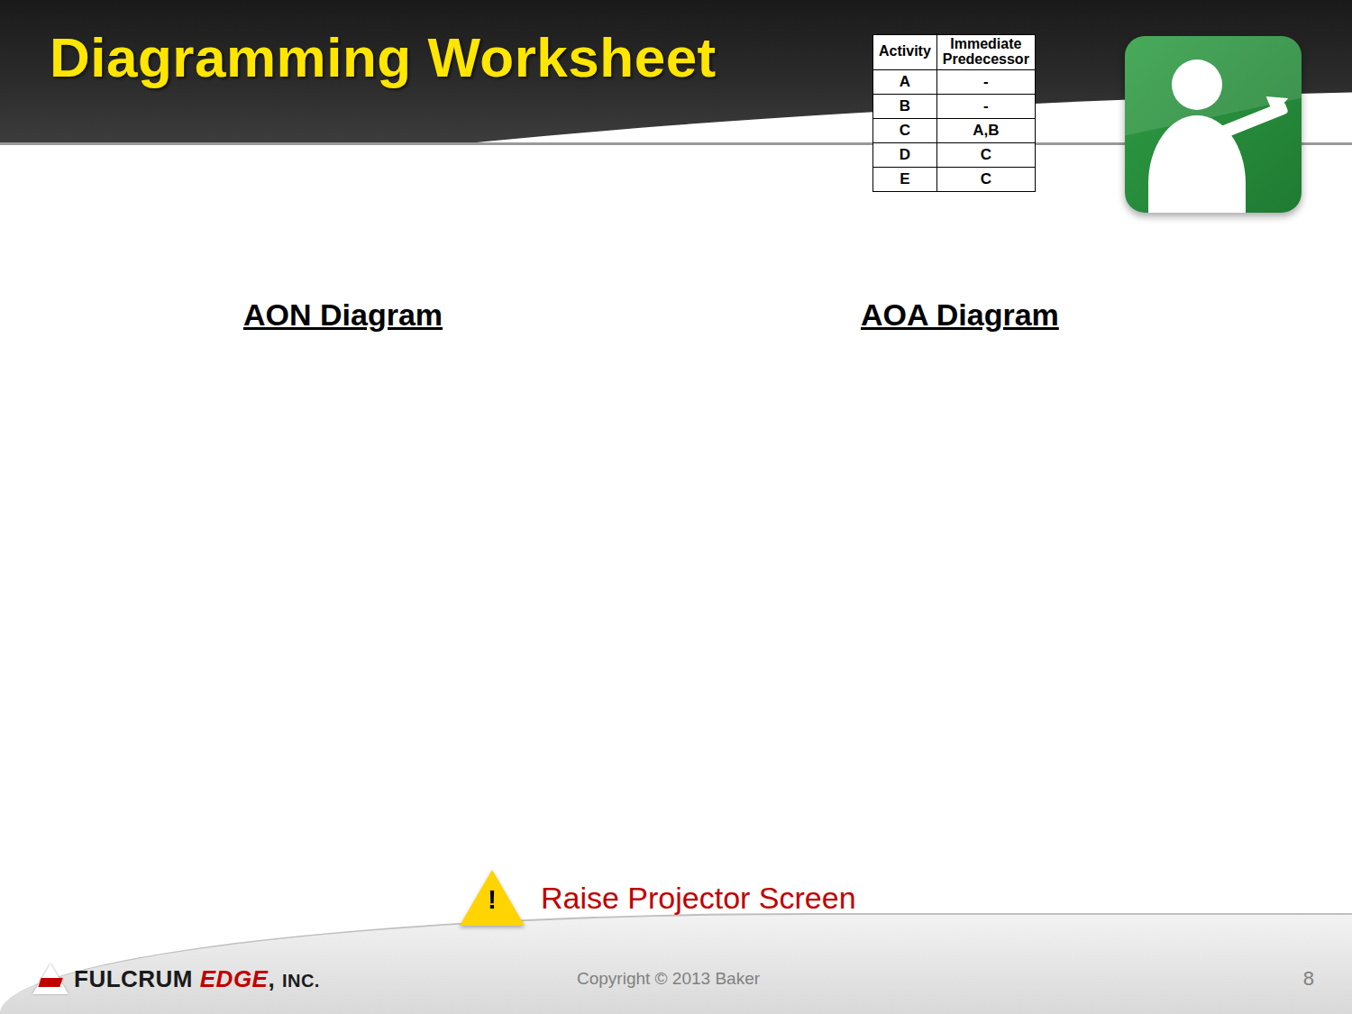Diagramming Worksheet
| Activity | Immediate Predecessor |
| --- | --- |
| A | - |
| B | - |
| C | A,B |
| D | C |
| E | C |
AON Diagram
AOA Diagram
Raise Projector Screen
Copyright © 2013 Baker
8
FULCRUM EDGE, INC.